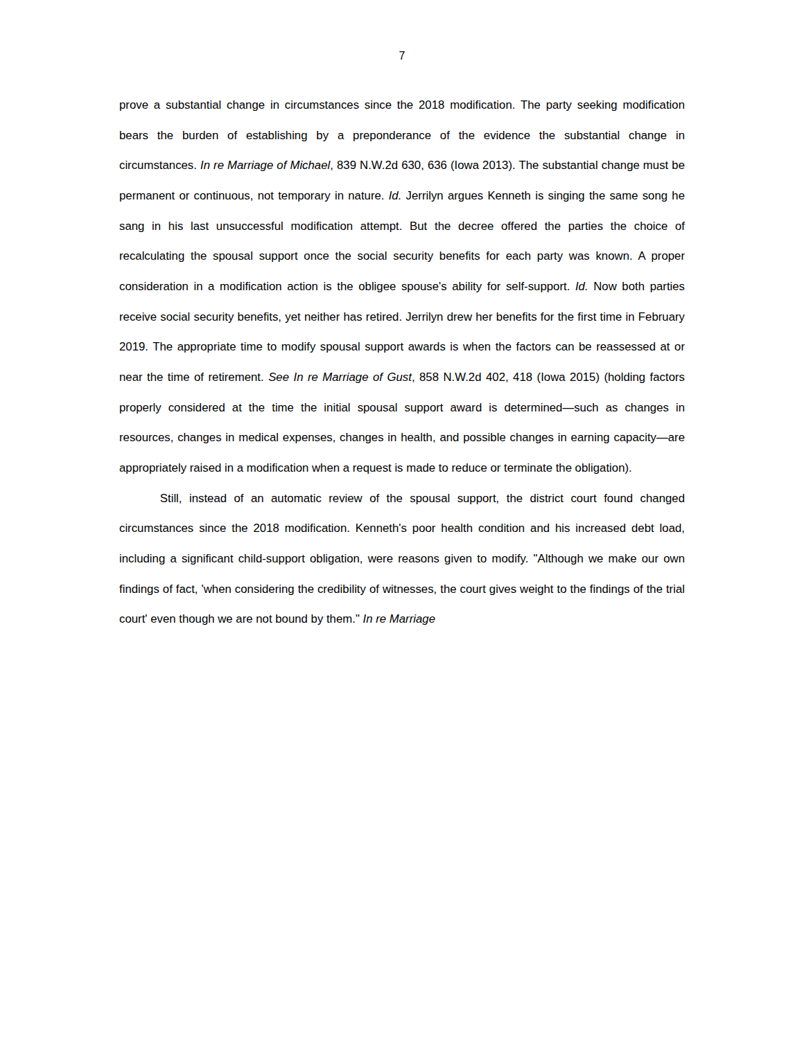7
prove a substantial change in circumstances since the 2018 modification. The party seeking modification bears the burden of establishing by a preponderance of the evidence the substantial change in circumstances. In re Marriage of Michael, 839 N.W.2d 630, 636 (Iowa 2013). The substantial change must be permanent or continuous, not temporary in nature. Id. Jerrilyn argues Kenneth is singing the same song he sang in his last unsuccessful modification attempt. But the decree offered the parties the choice of recalculating the spousal support once the social security benefits for each party was known. A proper consideration in a modification action is the obligee spouse's ability for self-support. Id. Now both parties receive social security benefits, yet neither has retired. Jerrilyn drew her benefits for the first time in February 2019. The appropriate time to modify spousal support awards is when the factors can be reassessed at or near the time of retirement. See In re Marriage of Gust, 858 N.W.2d 402, 418 (Iowa 2015) (holding factors properly considered at the time the initial spousal support award is determined—such as changes in resources, changes in medical expenses, changes in health, and possible changes in earning capacity—are appropriately raised in a modification when a request is made to reduce or terminate the obligation).
Still, instead of an automatic review of the spousal support, the district court found changed circumstances since the 2018 modification. Kenneth's poor health condition and his increased debt load, including a significant child-support obligation, were reasons given to modify. "Although we make our own findings of fact, 'when considering the credibility of witnesses, the court gives weight to the findings of the trial court' even though we are not bound by them." In re Marriage